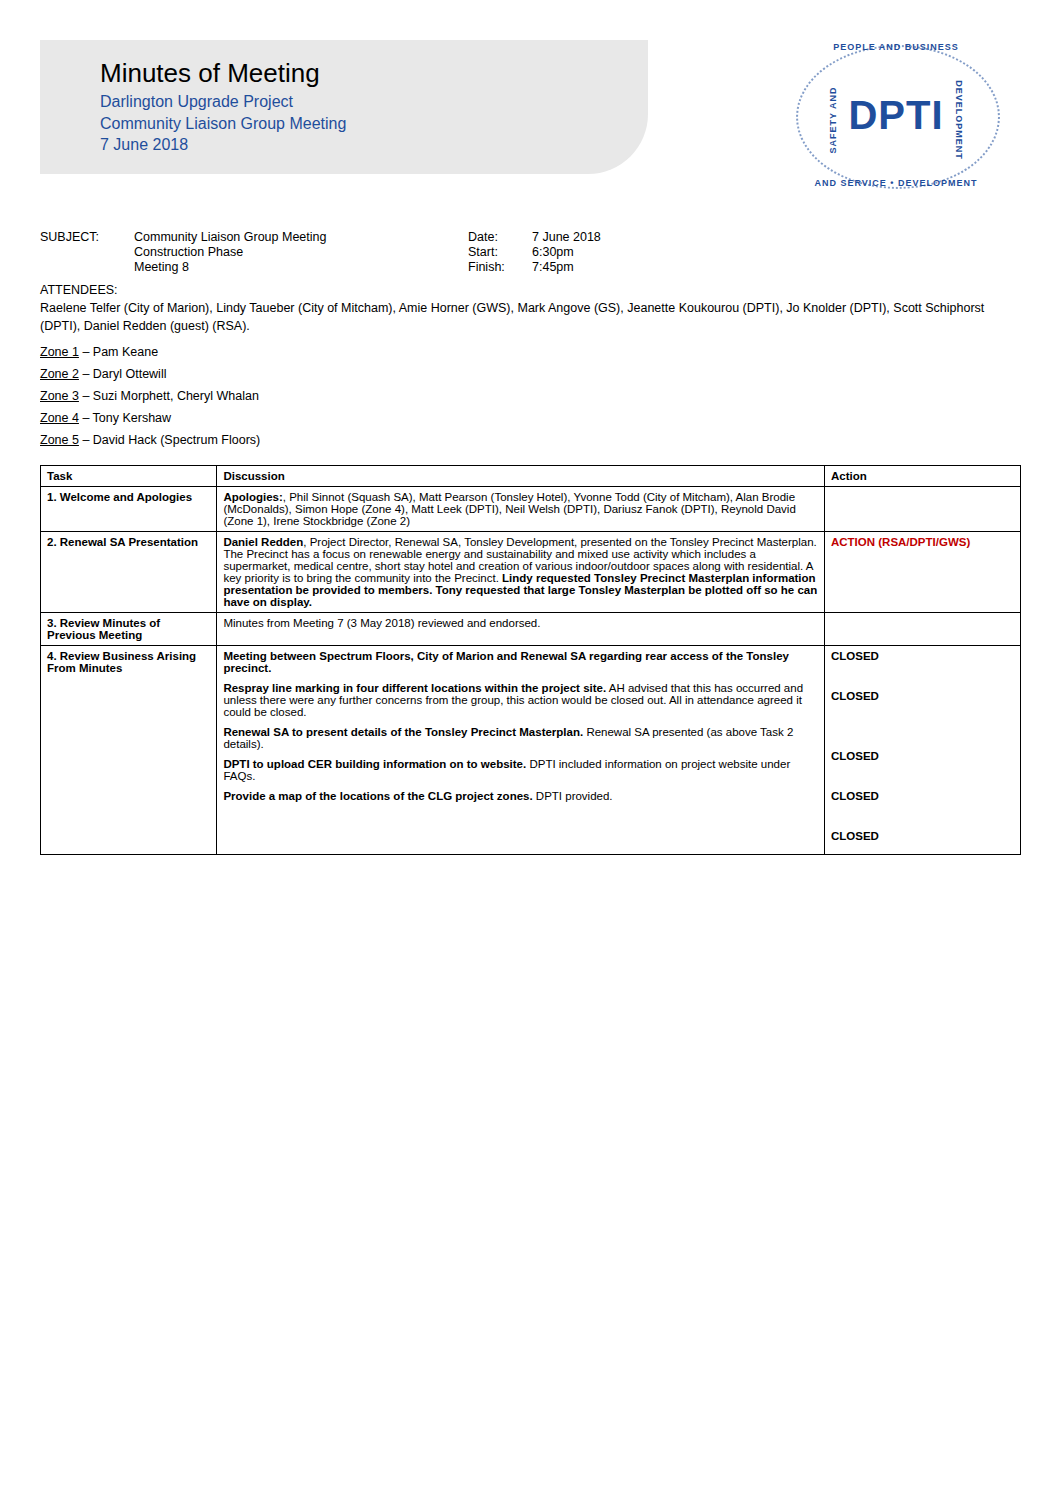Minutes of Meeting
Darlington Upgrade Project
Community Liaison Group Meeting
7 June 2018
PEOPLE AND BUSINESS
AND SERVICE • DEVELOPMENT
SAFETY AND
DEVELOPMENT
DPTI
| SUBJECT: | Community Liaison Group Meeting | Date: | 7 June 2018 |
| | Construction Phase | Start: | 6:30pm |
| | Meeting 8 | Finish: | 7:45pm |
ATTENDEES:
Raelene Telfer (City of Marion), Lindy Taueber (City of Mitcham), Amie Horner (GWS), Mark Angove (GS), Jeanette Koukourou (DPTI), Jo Knolder (DPTI), Scott Schiphorst (DPTI), Daniel Redden (guest) (RSA).
Zone 1 – Pam Keane
Zone 2 – Daryl Ottewill
Zone 3 – Suzi Morphett, Cheryl Whalan
Zone 4 – Tony Kershaw
Zone 5 – David Hack (Spectrum Floors)
| Task | Discussion | Action |
| --- | --- | --- |
| 1. Welcome and Apologies | Apologies: , Phil Sinnot (Squash SA), Matt Pearson (Tonsley Hotel), Yvonne Todd (City of Mitcham), Alan Brodie (McDonalds), Simon Hope (Zone 4), Matt Leek (DPTI), Neil Welsh (DPTI), Dariusz Fanok (DPTI), Reynold David (Zone 1), Irene Stockbridge (Zone 2) | |
| 2. Renewal SA Presentation | Daniel Redden , Project Director, Renewal SA, Tonsley Development, presented on the Tonsley Precinct Masterplan. The Precinct has a focus on renewable energy and sustainability and mixed use activity which includes a supermarket, medical centre, short stay hotel and creation of various indoor/outdoor spaces along with residential. A key priority is to bring the community into the Precinct. Lindy requested Tonsley Precinct Masterplan information presentation be provided to members. Tony requested that large Tonsley Masterplan be plotted off so he can have on display. | ACTION (RSA/DPTI/GWS) |
| 3. Review Minutes of Previous Meeting | Minutes from Meeting 7 (3 May 2018) reviewed and endorsed. | |
| 4. Review Business Arising From Minutes | Meeting between Spectrum Floors, City of Marion and Renewal SA regarding rear access of the Tonsley precinct. Respray line marking in four different locations within the project site. AH advised that this has occurred and unless there were any further concerns from the group, this action would be closed out. All in attendance agreed it could be closed. Renewal SA to present details of the Tonsley Precinct Masterplan. Renewal SA presented (as above Task 2 details). DPTI to upload CER building information on to website. DPTI included information on project website under FAQs. Provide a map of the locations of the CLG project zones. DPTI provided. | CLOSED CLOSED CLOSED CLOSED CLOSED |